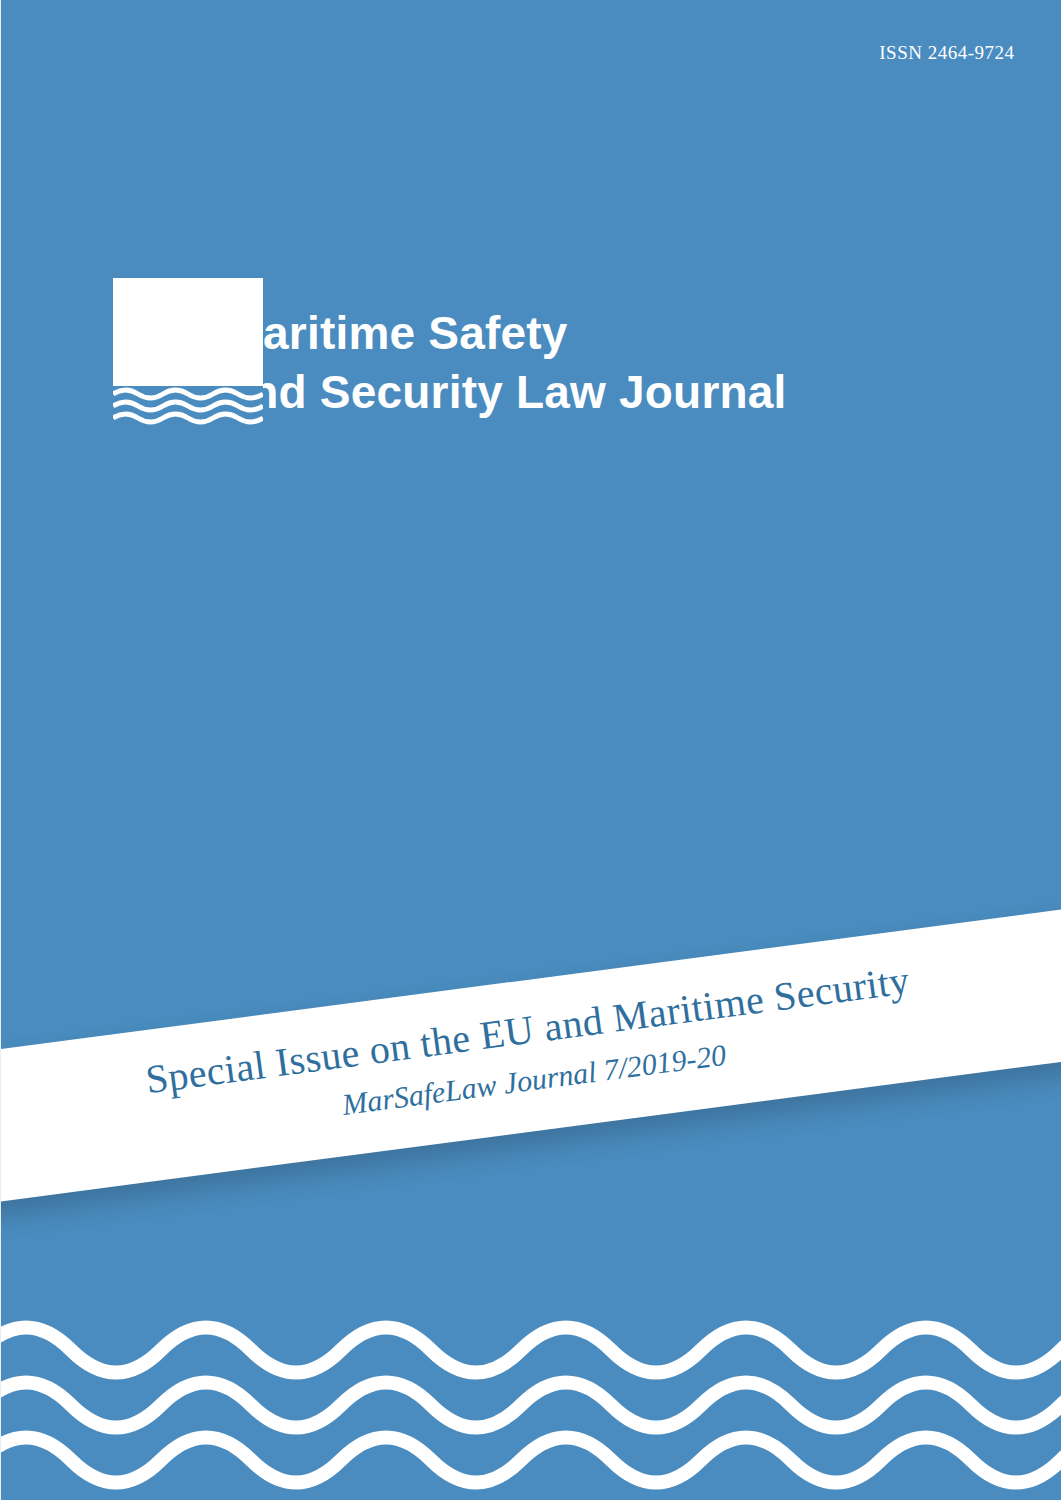ISSN 2464-9724
Maritime Safety
and Security Law Journal
Special Issue on the EU and Maritime Security
MarSafeLaw Journal 7/2019-20